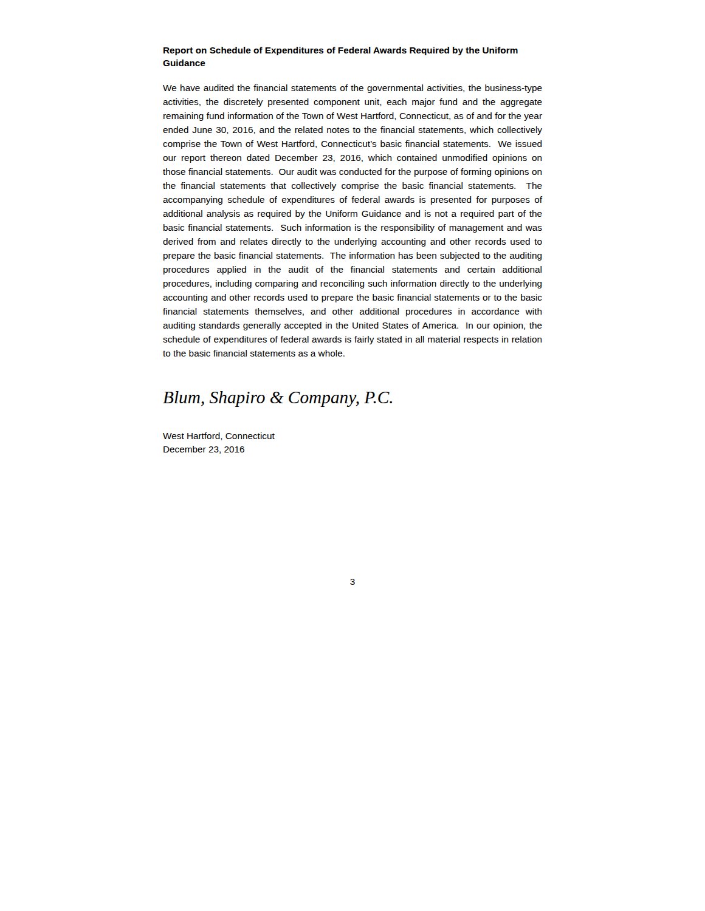Report on Schedule of Expenditures of Federal Awards Required by the Uniform Guidance
We have audited the financial statements of the governmental activities, the business-type activities, the discretely presented component unit, each major fund and the aggregate remaining fund information of the Town of West Hartford, Connecticut, as of and for the year ended June 30, 2016, and the related notes to the financial statements, which collectively comprise the Town of West Hartford, Connecticut’s basic financial statements. We issued our report thereon dated December 23, 2016, which contained unmodified opinions on those financial statements. Our audit was conducted for the purpose of forming opinions on the financial statements that collectively comprise the basic financial statements. The accompanying schedule of expenditures of federal awards is presented for purposes of additional analysis as required by the Uniform Guidance and is not a required part of the basic financial statements. Such information is the responsibility of management and was derived from and relates directly to the underlying accounting and other records used to prepare the basic financial statements. The information has been subjected to the auditing procedures applied in the audit of the financial statements and certain additional procedures, including comparing and reconciling such information directly to the underlying accounting and other records used to prepare the basic financial statements or to the basic financial statements themselves, and other additional procedures in accordance with auditing standards generally accepted in the United States of America. In our opinion, the schedule of expenditures of federal awards is fairly stated in all material respects in relation to the basic financial statements as a whole.
Blum, Shapiro & Company, P.C.
West Hartford, Connecticut
December 23, 2016
3